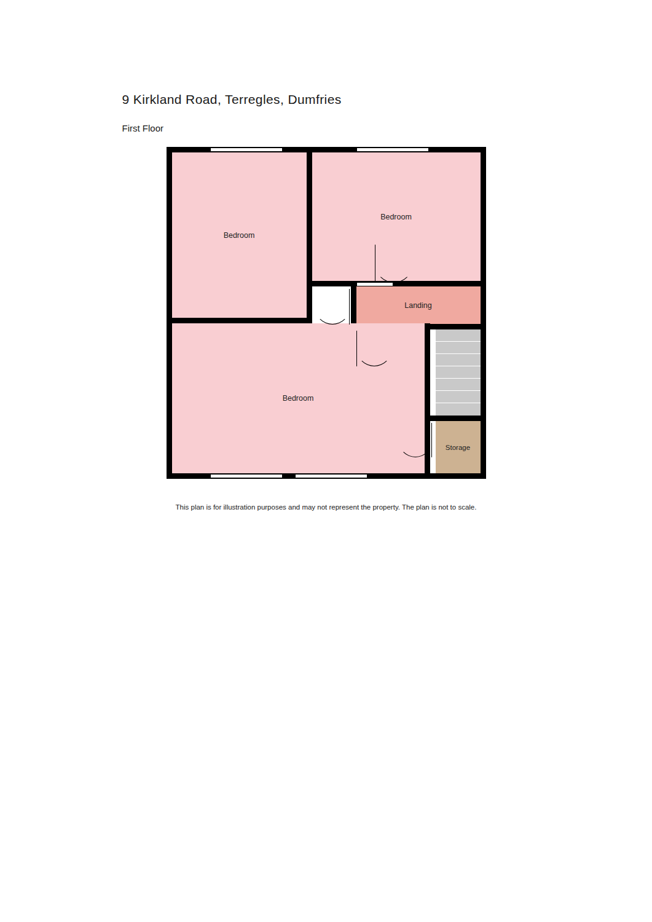9 Kirkland Road, Terregles, Dumfries
First Floor
Bedroom
Bedroom
Landing
Bedroom
Storage
This plan is for illustration purposes and may not represent the property. The plan is not to scale.